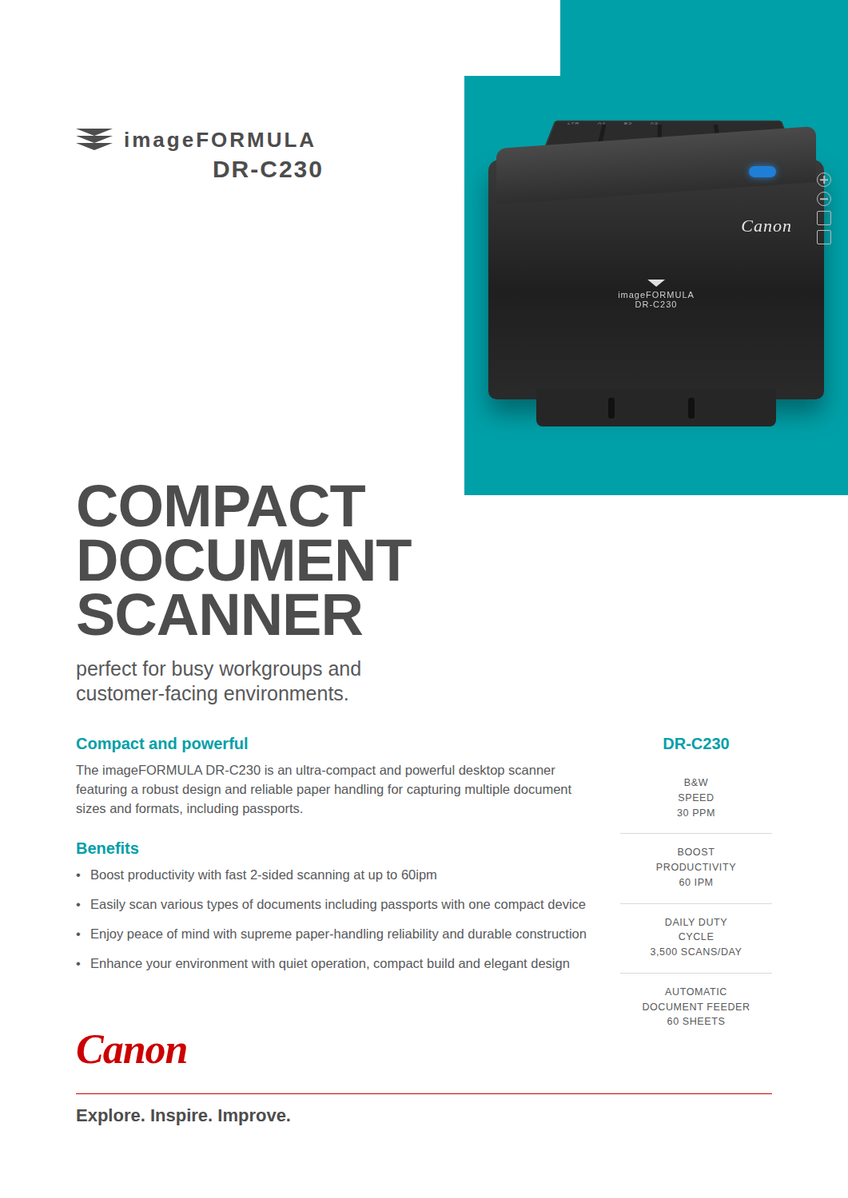LTR A4 B5 A5
Canon
imageFORMULA
DR-C230
imageFORMULA
DR-C230
Compact
Document
Scanner
perfect for busy workgroups and
customer-facing environments.
Compact and powerful
The imageFORMULA DR-C230 is an ultra-compact and powerful desktop scanner featuring a robust design and reliable paper handling for capturing multiple document sizes and formats, including passports.
Benefits
Boost productivity with fast 2-sided scanning at up to 60ipm
Easily scan various types of documents including passports with one compact device
Enjoy peace of mind with supreme paper-handling reliability and durable construction
Enhance your environment with quiet operation, compact build and elegant design
DR-C230
B&W
Speed
30 ppm
Boost
Productivity
60 ipm
Daily Duty
Cycle
3,500 scans/day
Automatic
Document Feeder
60 sheets
Canon
Explore. Inspire. Improve.